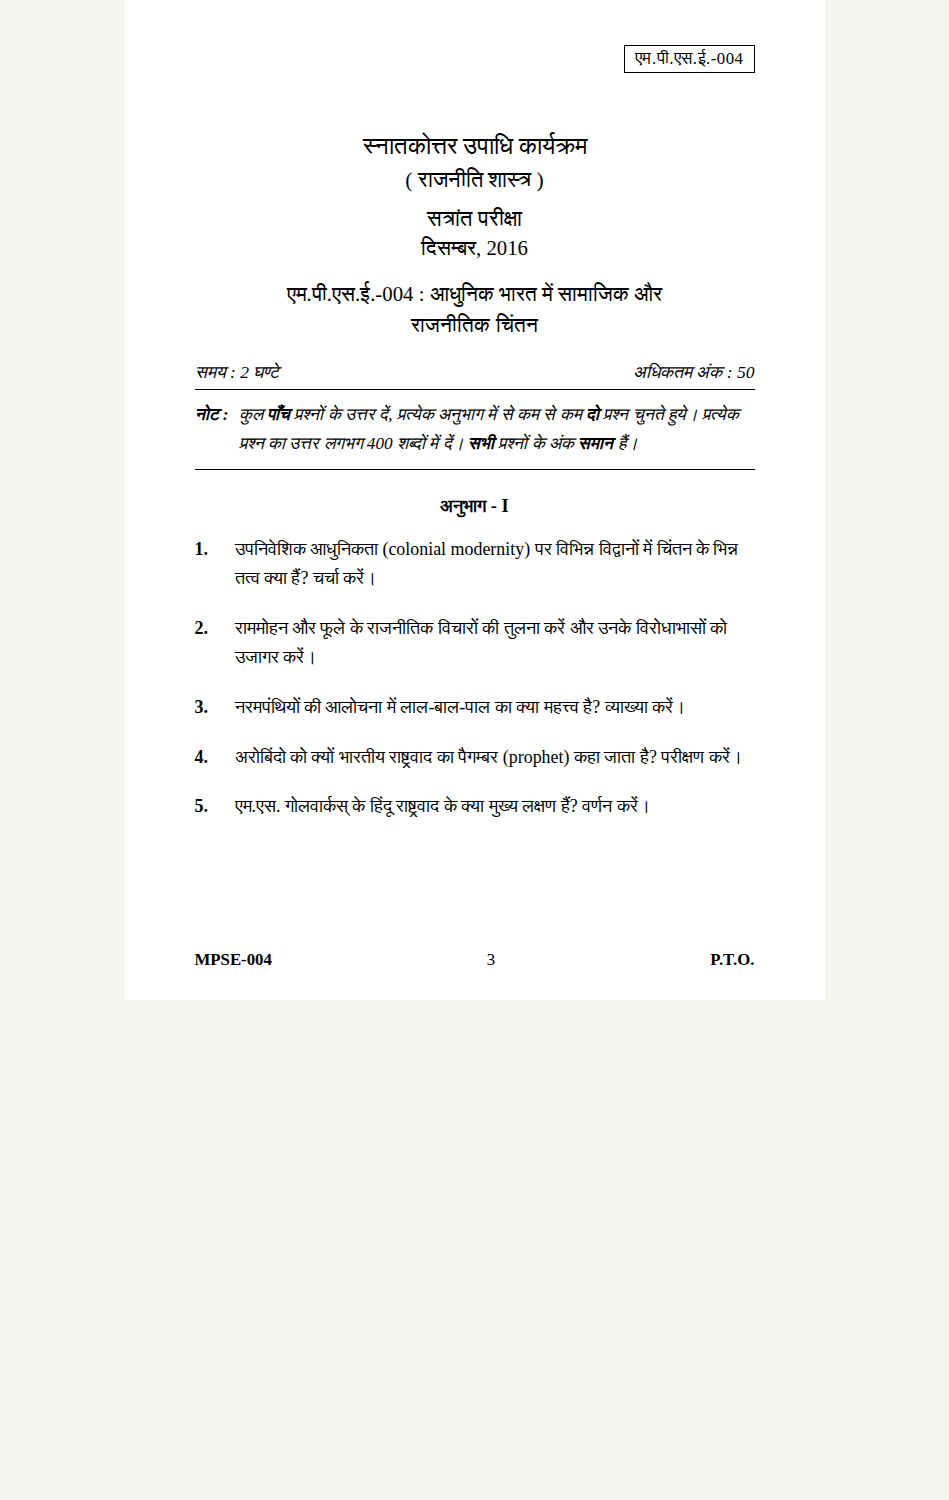एम.पी.एस.ई.-004
स्नातकोत्तर उपाधि कार्यक्रम
( राजनीति शास्त्र )
सत्रांत परीक्षा
दिसम्बर, 2016
एम.पी.एस.ई.-004 : आधुनिक भारत में सामाजिक और
राजनीतिक चिंतन
समय : 2 घण्टे अधिकतम अंक : 50
नोट : कुल पाँच प्रश्नों के उत्तर दें, प्रत्येक अनुभाग में से कम से कम दो प्रश्न चुनते हुये। प्रत्येक प्रश्न का उत्तर लगभग 400 शब्दों में दें। सभी प्रश्नों के अंक समान हैं।
अनुभाग - I
उपनिवेशिक आधुनिकता (colonial modernity) पर विभिन्न विद्वानों में चिंतन के भिन्न तत्व क्या हैं? चर्चा करें।
राममोहन और फूले के राजनीतिक विचारों की तुलना करें और उनके विरोधाभासों को उजागर करें।
नरमपंथियों की आलोचना में लाल-बाल-पाल का क्या महत्त्व है? व्याख्या करें।
अरोबिंदो को क्यों भारतीय राष्ट्रवाद का पैगम्बर (prophet) कहा जाता है? परीक्षण करें।
एम.एस. गोलवार्कस् के हिंदू राष्ट्रवाद के क्या मुख्य लक्षण हैं? वर्णन करें।
MPSE-004 3 P.T.O.